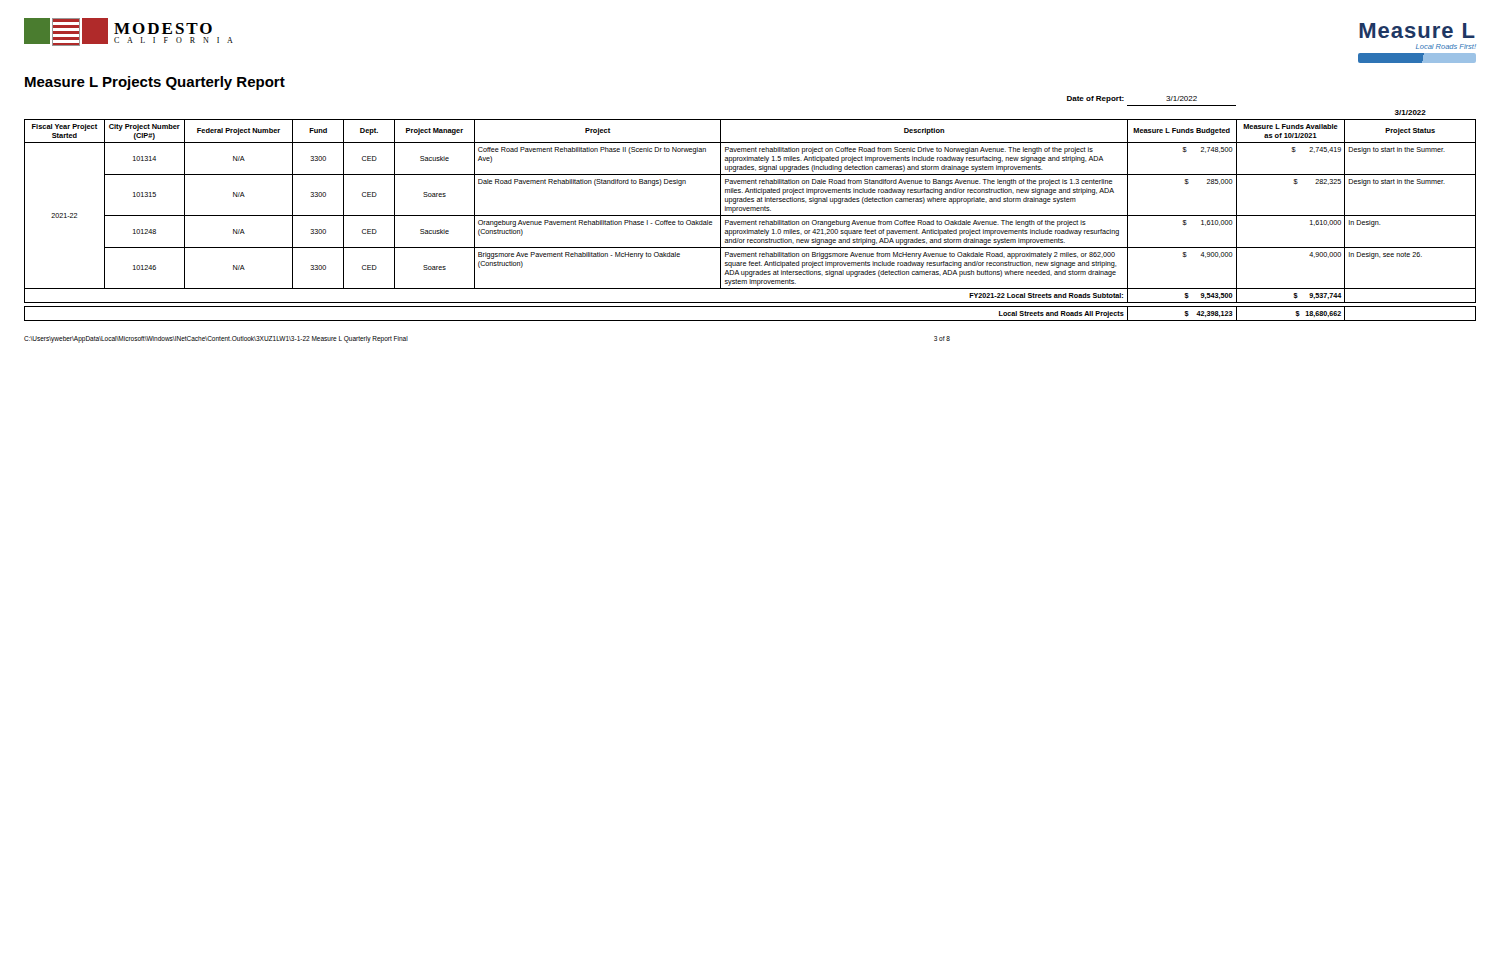MODESTO
C A L I F O R N I A
Measure L
Local Roads First!
Measure L Projects Quarterly Report
| | Date of Report: | 3/1/2022 | | |
| --- | --- | --- | --- | --- |
| | 3/1/2022 |
| Fiscal Year Project Started | City Project Number (CIP#) | Federal Project Number | Fund | Dept. | Project Manager | Project | Description | Measure L Funds Budgeted | Measure L Funds Available as of 10/1/2021 | Project Status |
| 2021-22 | 101314 | N/A | 3300 | CED | Sacuskie | Coffee Road Pavement Rehabilitation Phase II (Scenic Dr to Norwegian Ave) | Pavement rehabilitation project on Coffee Road from Scenic Drive to Norwegian Avenue. The length of the project is approximately 1.5 miles. Anticipated project improvements include roadway resurfacing, new signage and striping, ADA upgrades, signal upgrades (including detection cameras) and storm drainage system improvements. | $ 2,748,500 | $ 2,745,419 | Design to start in the Summer. |
| 101315 | N/A | 3300 | CED | Soares | Dale Road Pavement Rehabilitation (Standiford to Bangs) Design | Pavement rehabilitation on Dale Road from Standiford Avenue to Bangs Avenue. The length of the project is 1.3 centerline miles. Anticipated project improvements include roadway resurfacing and/or reconstruction, new signage and striping, ADA upgrades at intersections, signal upgrades (detection cameras) where appropriate, and storm drainage system improvements. | $ 285,000 | $ 282,325 | Design to start in the Summer. |
| 101248 | N/A | 3300 | CED | Sacuskie | Orangeburg Avenue Pavement Rehabilitation Phase I - Coffee to Oakdale (Construction) | Pavement rehabilitation on Orangeburg Avenue from Coffee Road to Oakdale Avenue. The length of the project is approximately 1.0 miles, or 421,200 square feet of pavement. Anticipated project improvements include roadway resurfacing and/or reconstruction, new signage and striping, ADA upgrades, and storm drainage system improvements. | $ 1,610,000 | 1,610,000 | In Design. |
| 101246 | N/A | 3300 | CED | Soares | Briggsmore Ave Pavement Rehabilitation - McHenry to Oakdale (Construction) | Pavement rehabilitation on Briggsmore Avenue from McHenry Avenue to Oakdale Road, approximately 2 miles, or 862,000 square feet. Anticipated project improvements include roadway resurfacing and/or reconstruction, new signage and striping, ADA upgrades at intersections, signal upgrades (detection cameras, ADA push buttons) where needed, and storm drainage system improvements. | $ 4,900,000 | 4,900,000 | In Design, see note 26. |
| FY2021-22 Local Streets and Roads Subtotal: | $ 9,543,500 | $ 9,537,744 | |
| Local Streets and Roads All Projects | $ 42,398,123 | $ 18,680,662 | |
C:\Users\yweber\AppData\Local\Microsoft\Windows\INetCache\Content.Outlook\3XUZ1LW1\3-1-22 Measure L Quarterly Report Final
3 of 8